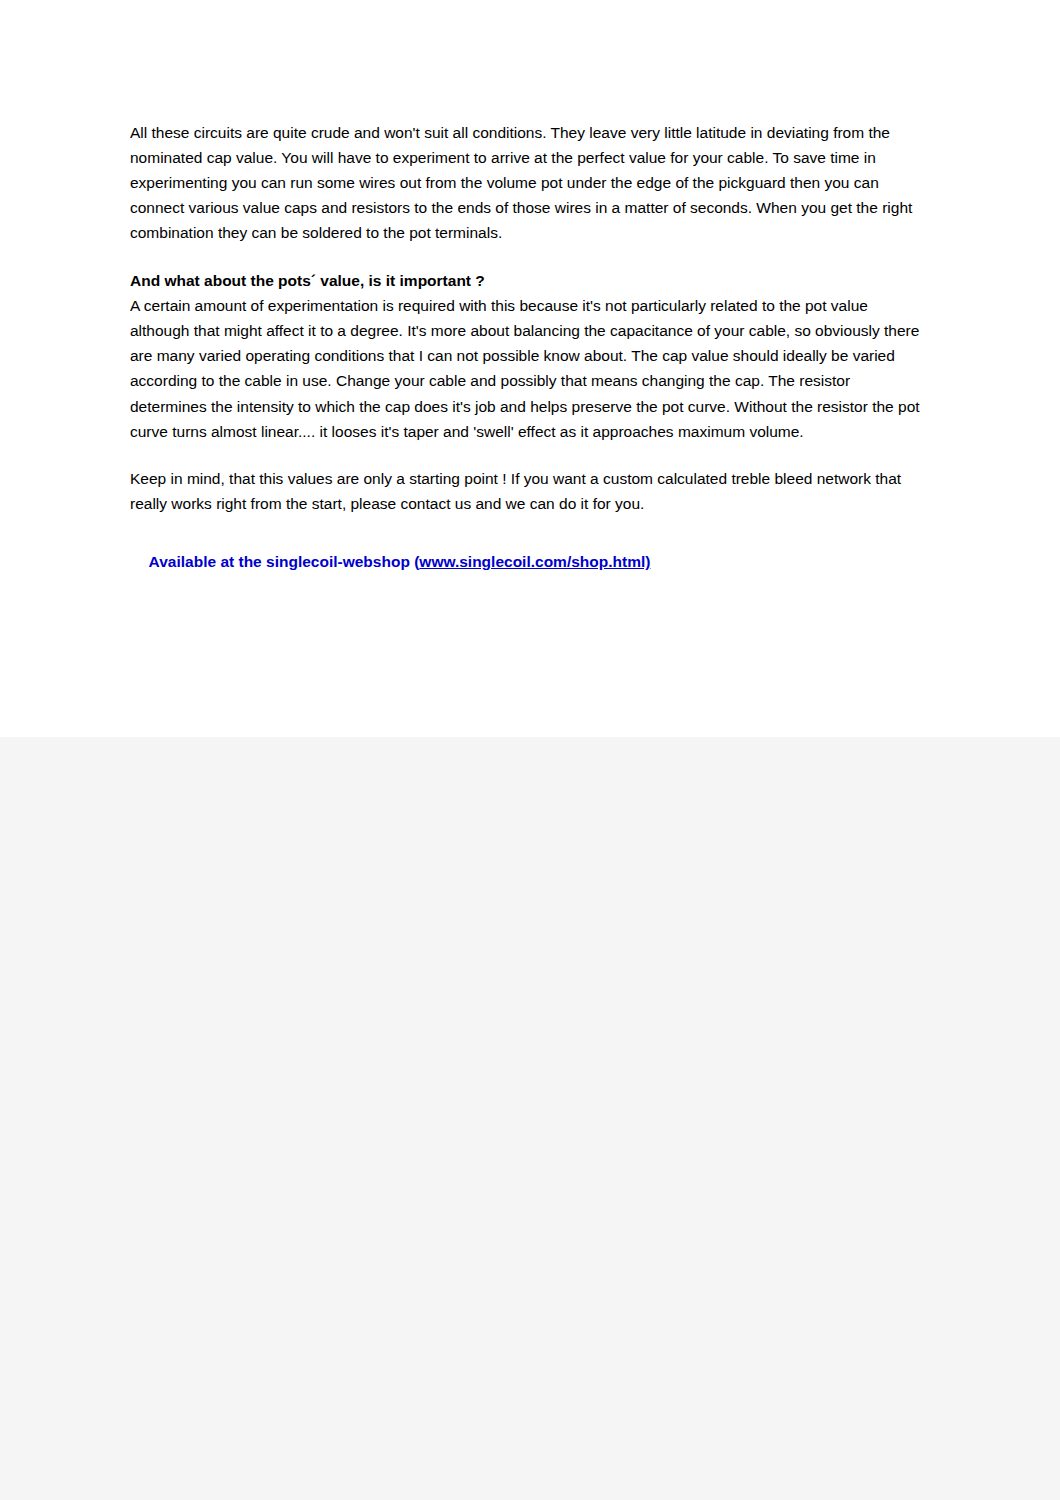All these circuits are quite crude and won't suit all conditions. They leave very little latitude in deviating from the nominated cap value. You will have to experiment to arrive at the perfect value for your cable. To save time in experimenting you can run some wires out from the volume pot under the edge of the pickguard then you can connect various value caps and resistors to the ends of those wires in a matter of seconds. When you get the right combination they can be soldered to the pot terminals.
And what about the pots´ value, is it important ?
A certain amount of experimentation is required with this because it's not particularly related to the pot value although that might affect it to a degree. It's more about balancing the capacitance of your cable, so obviously there are many varied operating conditions that I can not possible know about. The cap value should ideally be varied according to the cable in use. Change your cable and possibly that means changing the cap. The resistor determines the intensity to which the cap does it's job and helps preserve the pot curve. Without the resistor the pot curve turns almost linear.... it looses it's taper and 'swell' effect as it approaches maximum volume.
Keep in mind, that this values are only a starting point ! If you want a custom calculated treble bleed network that really works right from the start, please contact us and we can do it for you.
Available at the singlecoil-webshop (www.singlecoil.com/shop.html)